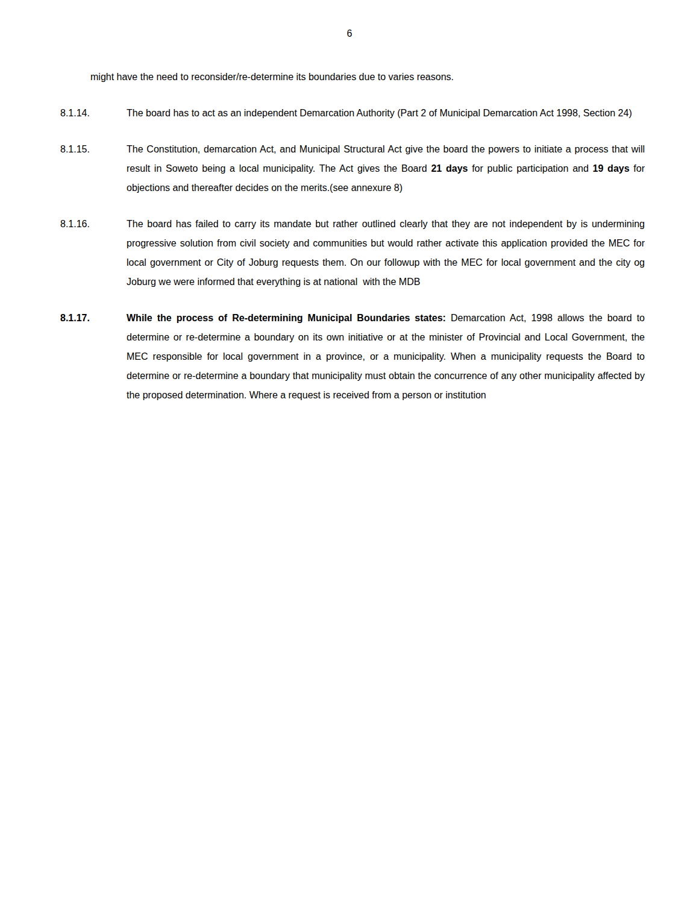6
might have the need to reconsider/re-determine its boundaries due to varies reasons.
8.1.14.
The board has to act as an independent Demarcation Authority (Part 2 of Municipal Demarcation Act 1998, Section 24)
8.1.15.
The Constitution, demarcation Act, and Municipal Structural Act give the board the powers to initiate a process that will result in Soweto being a local municipality. The Act gives the Board 21 days for public participation and 19 days for objections and thereafter decides on the merits.(see annexure 8)
8.1.16.
The board has failed to carry its mandate but rather outlined clearly that they are not independent by is undermining progressive solution from civil society and communities but would rather activate this application provided the MEC for local government or City of Joburg requests them. On our followup with the MEC for local government and the city og Joburg we were informed that everything is at national with the MDB
8.1.17.
While the process of Re-determining Municipal Boundaries states: Demarcation Act, 1998 allows the board to determine or re-determine a boundary on its own initiative or at the minister of Provincial and Local Government, the MEC responsible for local government in a province, or a municipality. When a municipality requests the Board to determine or re-determine a boundary that municipality must obtain the concurrence of any other municipality affected by the proposed determination. Where a request is received from a person or institution